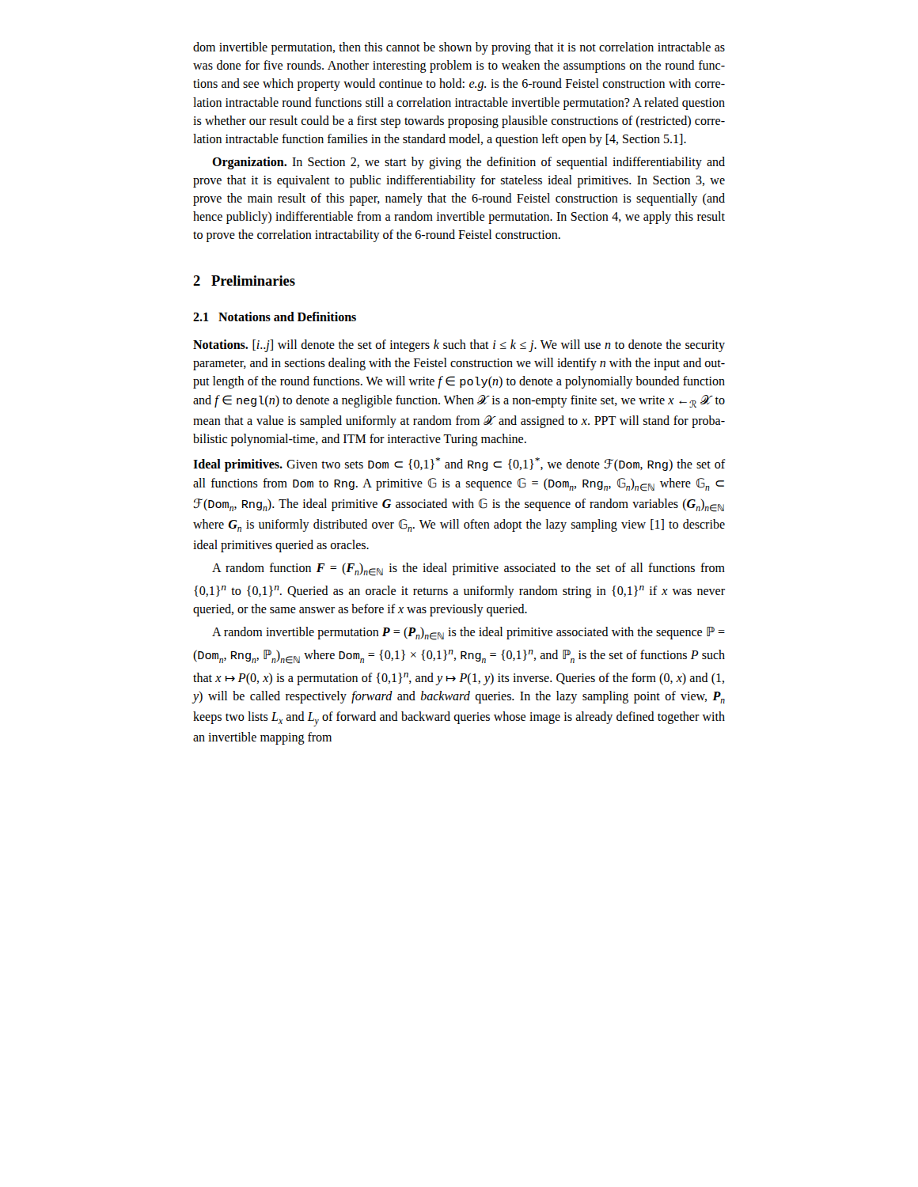dom invertible permutation, then this cannot be shown by proving that it is not correlation intractable as was done for five rounds. Another interesting problem is to weaken the assumptions on the round functions and see which property would continue to hold: e.g. is the 6-round Feistel construction with correlation intractable round functions still a correlation intractable invertible permutation? A related question is whether our result could be a first step towards proposing plausible constructions of (restricted) correlation intractable function families in the standard model, a question left open by [4, Section 5.1].
Organization. In Section 2, we start by giving the definition of sequential indifferentiability and prove that it is equivalent to public indifferentiability for stateless ideal primitives. In Section 3, we prove the main result of this paper, namely that the 6-round Feistel construction is sequentially (and hence publicly) indifferentiable from a random invertible permutation. In Section 4, we apply this result to prove the correlation intractability of the 6-round Feistel construction.
2 Preliminaries
2.1 Notations and Definitions
Notations. [i..j] will denote the set of integers k such that i ≤ k ≤ j. We will use n to denote the security parameter, and in sections dealing with the Feistel construction we will identify n with the input and output length of the round functions. We will write f ∈ poly(n) to denote a polynomially bounded function and f ∈ negl(n) to denote a negligible function. When 𝒳 is a non-empty finite set, we write x ←ℛ 𝒳 to mean that a value is sampled uniformly at random from 𝒳 and assigned to x. PPT will stand for probabilistic polynomial-time, and ITM for interactive Turing machine.
Ideal primitives. Given two sets Dom ⊂ {0,1}* and Rng ⊂ {0,1}*, we denote ℱ(Dom, Rng) the set of all functions from Dom to Rng. A primitive 𝔾 is a sequence 𝔾 = (Domn, Rngn, 𝔾n)n∈ℕ where 𝔾n ⊂ ℱ(Domn, Rngn). The ideal primitive G associated with 𝔾 is the sequence of random variables (Gn)n∈ℕ where Gn is uniformly distributed over 𝔾n. We will often adopt the lazy sampling view [1] to describe ideal primitives queried as oracles.
A random function F = (Fn)n∈ℕ is the ideal primitive associated to the set of all functions from {0,1}n to {0,1}n. Queried as an oracle it returns a uniformly random string in {0,1}n if x was never queried, or the same answer as before if x was previously queried.
A random invertible permutation P = (Pn)n∈ℕ is the ideal primitive associated with the sequence ℙ = (Domn, Rngn, ℙn)n∈ℕ where Domn = {0,1} × {0,1}n, Rngn = {0,1}n, and ℙn is the set of functions P such that x ↦ P(0, x) is a permutation of {0,1}n, and y ↦ P(1, y) its inverse. Queries of the form (0, x) and (1, y) will be called respectively forward and backward queries. In the lazy sampling point of view, Pn keeps two lists Lx and Ly of forward and backward queries whose image is already defined together with an invertible mapping from